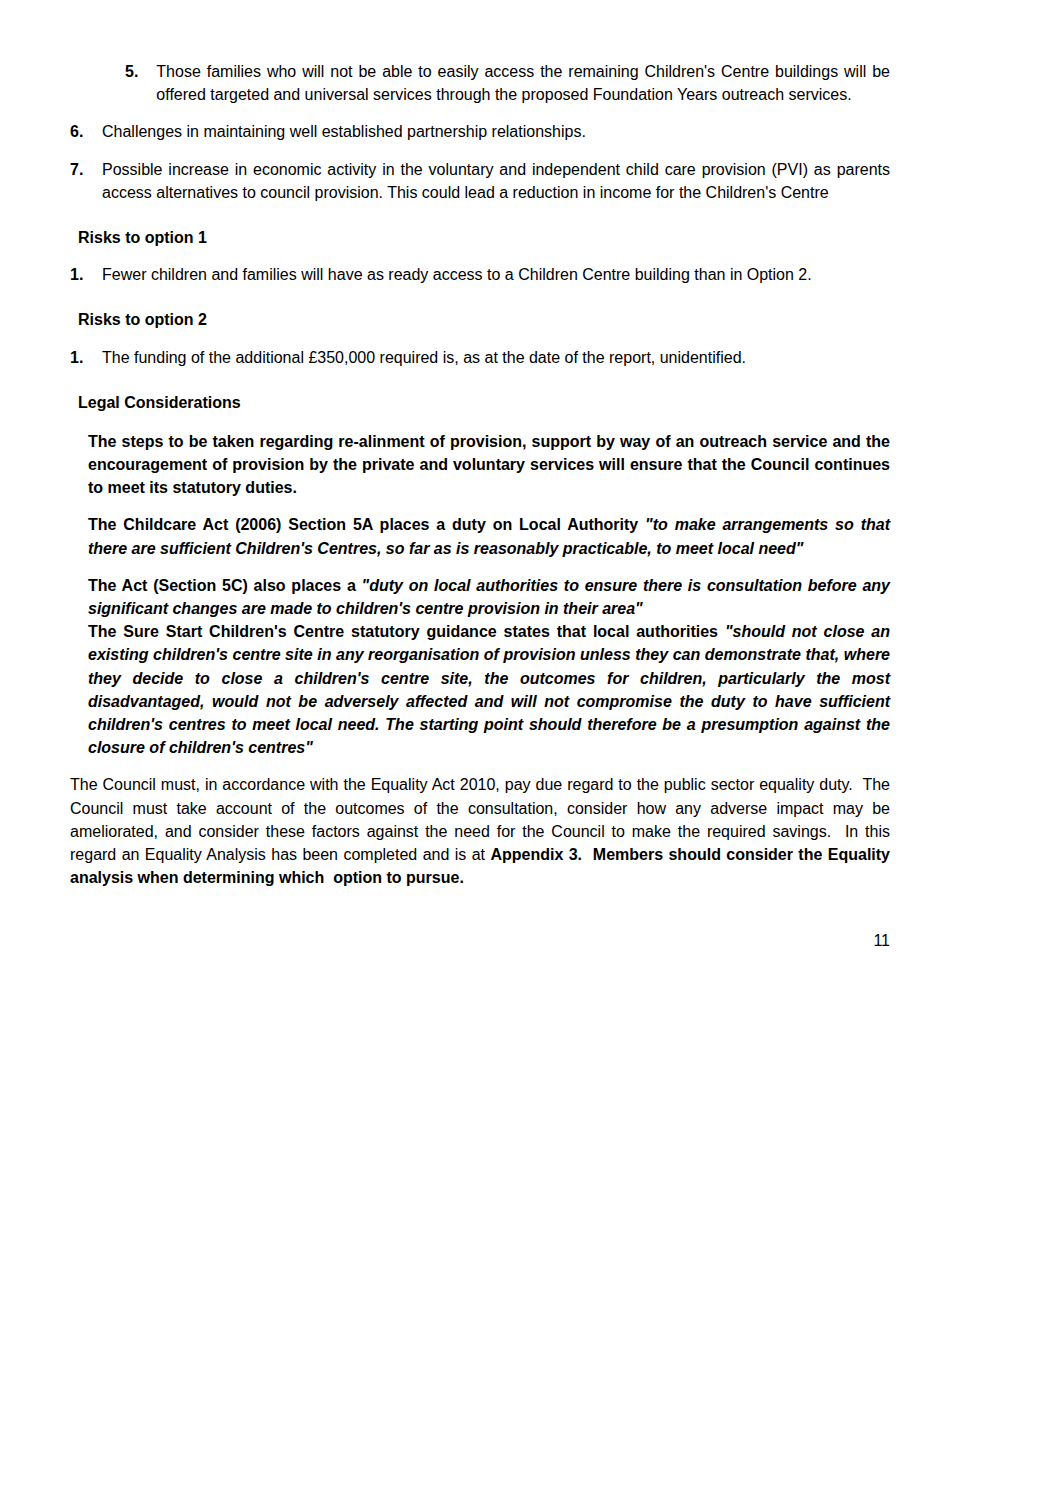5. Those families who will not be able to easily access the remaining Children's Centre buildings will be offered targeted and universal services through the proposed Foundation Years outreach services.
6. Challenges in maintaining well established partnership relationships.
7. Possible increase in economic activity in the voluntary and independent child care provision (PVI) as parents access alternatives to council provision. This could lead a reduction in income for the Children's Centre
Risks to option 1
1. Fewer children and families will have as ready access to a Children Centre building than in Option 2.
Risks to option 2
1. The funding of the additional £350,000 required is, as at the date of the report, unidentified.
Legal Considerations
The steps to be taken regarding re-alinment of provision, support by way of an outreach service and the encouragement of provision by the private and voluntary services will ensure that the Council continues to meet its statutory duties.
The Childcare Act (2006) Section 5A places a duty on Local Authority "to make arrangements so that there are sufficient Children's Centres, so far as is reasonably practicable, to meet local need"
The Act (Section 5C) also places a "duty on local authorities to ensure there is consultation before any significant changes are made to children's centre provision in their area"
The Sure Start Children's Centre statutory guidance states that local authorities "should not close an existing children's centre site in any reorganisation of provision unless they can demonstrate that, where they decide to close a children's centre site, the outcomes for children, particularly the most disadvantaged, would not be adversely affected and will not compromise the duty to have sufficient children's centres to meet local need. The starting point should therefore be a presumption against the closure of children's centres"
The Council must, in accordance with the Equality Act 2010, pay due regard to the public sector equality duty. The Council must take account of the outcomes of the consultation, consider how any adverse impact may be ameliorated, and consider these factors against the need for the Council to make the required savings. In this regard an Equality Analysis has been completed and is at Appendix 3. Members should consider the Equality analysis when determining which option to pursue.
11